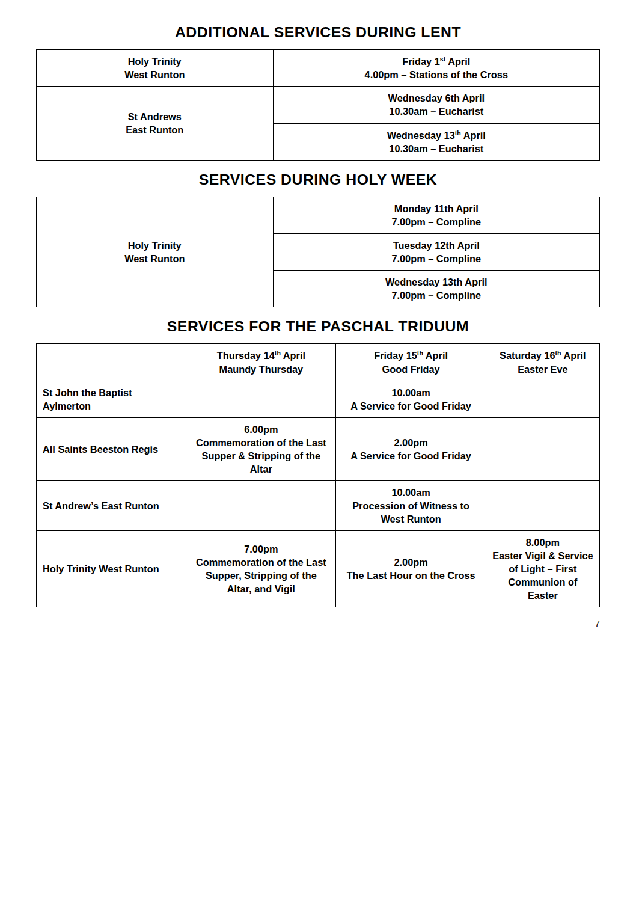ADDITIONAL SERVICES DURING LENT
| Holy Trinity West Runton | Friday 1 st April 4.00pm – Stations of the Cross |
| St Andrews East Runton | Wednesday 6th April 10.30am – Eucharist |
| Wednesday 13 th April 10.30am – Eucharist |
SERVICES DURING HOLY WEEK
| Holy Trinity West Runton | Monday 11th April 7.00pm – Compline |
| Tuesday 12th April 7.00pm – Compline |
| Wednesday 13th April 7.00pm – Compline |
SERVICES FOR THE PASCHAL TRIDUUM
| | Thursday 14 th April Maundy Thursday | Friday 15 th April Good Friday | Saturday 16 th April Easter Eve |
| --- | --- | --- | --- |
| St John the Baptist Aylmerton | | 10.00am A Service for Good Friday | |
| All Saints Beeston Regis | 6.00pm Commemoration of the Last Supper & Stripping of the Altar | 2.00pm A Service for Good Friday | |
| St Andrew’s East Runton | | 10.00am Procession of Witness to West Runton | |
| Holy Trinity West Runton | 7.00pm Commemoration of the Last Supper, Stripping of the Altar, and Vigil | 2.00pm The Last Hour on the Cross | 8.00pm Easter Vigil & Service of Light – First Communion of Easter |
7